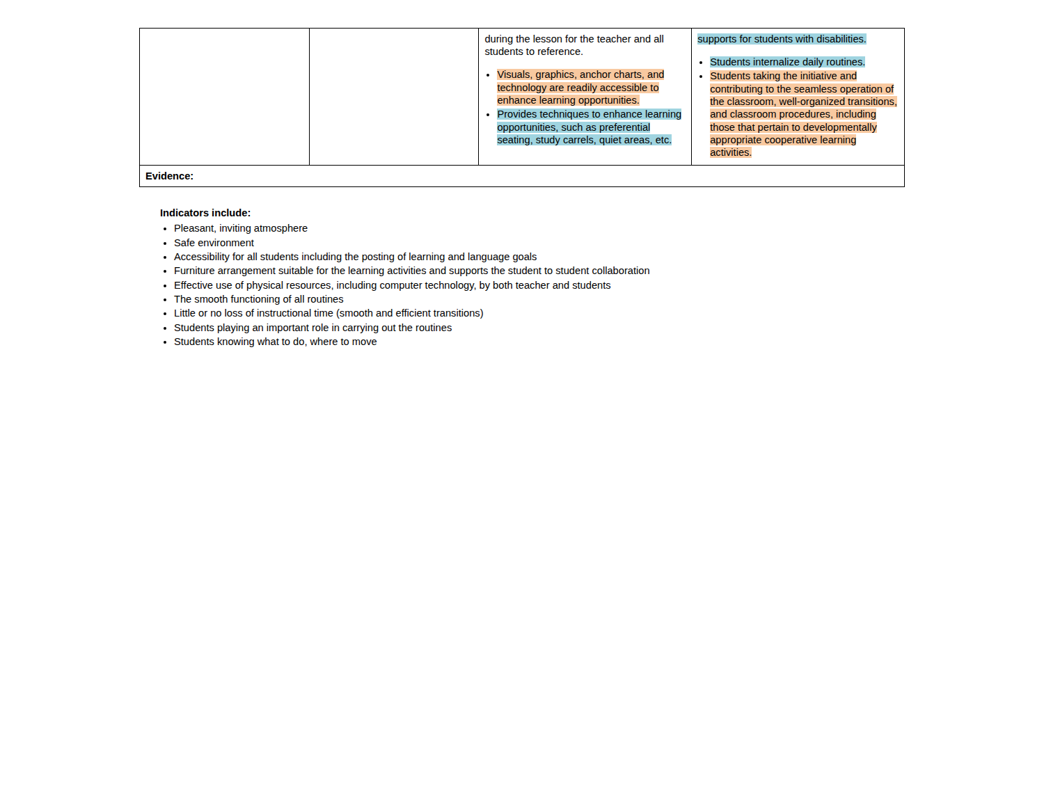| | | during the lesson for the teacher and all students to reference. Visuals, graphics, anchor charts, and technology are readily accessible to enhance learning opportunities. Provides techniques to enhance learning opportunities, such as preferential seating, study carrels, quiet areas, etc. | supports for students with disabilities. Students internalize daily routines. Students taking the initiative and contributing to the seamless operation of the classroom, well-organized transitions, and classroom procedures, including those that pertain to developmentally appropriate cooperative learning activities. |
| Evidence: |
Indicators include:
Pleasant, inviting atmosphere
Safe environment
Accessibility for all students including the posting of learning and language goals
Furniture arrangement suitable for the learning activities and supports the student to student collaboration
Effective use of physical resources, including computer technology, by both teacher and students
The smooth functioning of all routines
Little or no loss of instructional time (smooth and efficient transitions)
Students playing an important role in carrying out the routines
Students knowing what to do, where to move